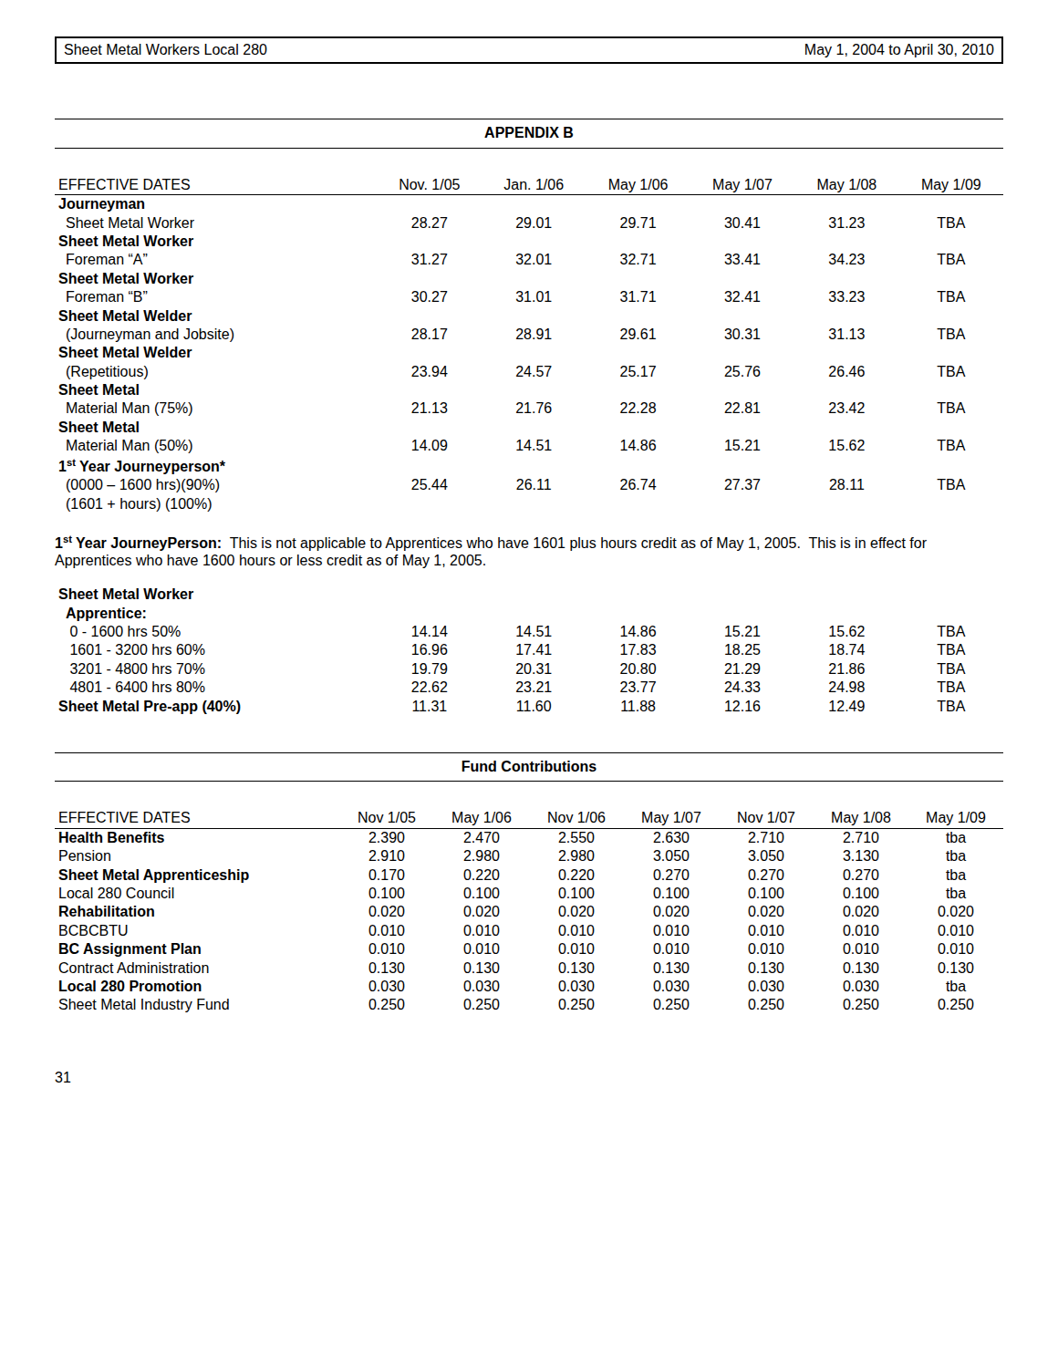Sheet Metal Workers Local 280 May 1, 2004 to April 30, 2010
APPENDIX B
| EFFECTIVE DATES | Nov. 1/05 | Jan. 1/06 | May 1/06 | May 1/07 | May 1/08 | May 1/09 |
| --- | --- | --- | --- | --- | --- | --- |
| Journeyman | | | | | | |
| Sheet Metal Worker | 28.27 | 29.01 | 29.71 | 30.41 | 31.23 | TBA |
| Sheet Metal Worker | | | | | | |
| Foreman “A” | 31.27 | 32.01 | 32.71 | 33.41 | 34.23 | TBA |
| Sheet Metal Worker | | | | | | |
| Foreman “B” | 30.27 | 31.01 | 31.71 | 32.41 | 33.23 | TBA |
| Sheet Metal Welder | | | | | | |
| (Journeyman and Jobsite) | 28.17 | 28.91 | 29.61 | 30.31 | 31.13 | TBA |
| Sheet Metal Welder | | | | | | |
| (Repetitious) | 23.94 | 24.57 | 25.17 | 25.76 | 26.46 | TBA |
| Sheet Metal | | | | | | |
| Material Man (75%) | 21.13 | 21.76 | 22.28 | 22.81 | 23.42 | TBA |
| Sheet Metal | | | | | | |
| Material Man (50%) | 14.09 | 14.51 | 14.86 | 15.21 | 15.62 | TBA |
| 1 st Year Journeyperson* | | | | | | |
| (0000 – 1600 hrs)(90%) | 25.44 | 26.11 | 26.74 | 27.37 | 28.11 | TBA |
| (1601 + hours) (100%) | | | | | | |
1st Year JourneyPerson: This is not applicable to Apprentices who have 1601 plus hours credit as of May 1, 2005. This is in effect for Apprentices who have 1600 hours or less credit as of May 1, 2005.
| Sheet Metal Worker | | | | | | |
| Apprentice: | | | | | | |
| 0 - 1600 hrs 50% | 14.14 | 14.51 | 14.86 | 15.21 | 15.62 | TBA |
| 1601 - 3200 hrs 60% | 16.96 | 17.41 | 17.83 | 18.25 | 18.74 | TBA |
| 3201 - 4800 hrs 70% | 19.79 | 20.31 | 20.80 | 21.29 | 21.86 | TBA |
| 4801 - 6400 hrs 80% | 22.62 | 23.21 | 23.77 | 24.33 | 24.98 | TBA |
| Sheet Metal Pre-app (40%) | 11.31 | 11.60 | 11.88 | 12.16 | 12.49 | TBA |
Fund Contributions
| EFFECTIVE DATES | Nov 1/05 | May 1/06 | Nov 1/06 | May 1/07 | Nov 1/07 | May 1/08 | May 1/09 |
| --- | --- | --- | --- | --- | --- | --- | --- |
| Health Benefits | 2.390 | 2.470 | 2.550 | 2.630 | 2.710 | 2.710 | tba |
| Pension | 2.910 | 2.980 | 2.980 | 3.050 | 3.050 | 3.130 | tba |
| Sheet Metal Apprenticeship | 0.170 | 0.220 | 0.220 | 0.270 | 0.270 | 0.270 | tba |
| Local 280 Council | 0.100 | 0.100 | 0.100 | 0.100 | 0.100 | 0.100 | tba |
| Rehabilitation | 0.020 | 0.020 | 0.020 | 0.020 | 0.020 | 0.020 | 0.020 |
| BCBCBTU | 0.010 | 0.010 | 0.010 | 0.010 | 0.010 | 0.010 | 0.010 |
| BC Assignment Plan | 0.010 | 0.010 | 0.010 | 0.010 | 0.010 | 0.010 | 0.010 |
| Contract Administration | 0.130 | 0.130 | 0.130 | 0.130 | 0.130 | 0.130 | 0.130 |
| Local 280 Promotion | 0.030 | 0.030 | 0.030 | 0.030 | 0.030 | 0.030 | tba |
| Sheet Metal Industry Fund | 0.250 | 0.250 | 0.250 | 0.250 | 0.250 | 0.250 | 0.250 |
31